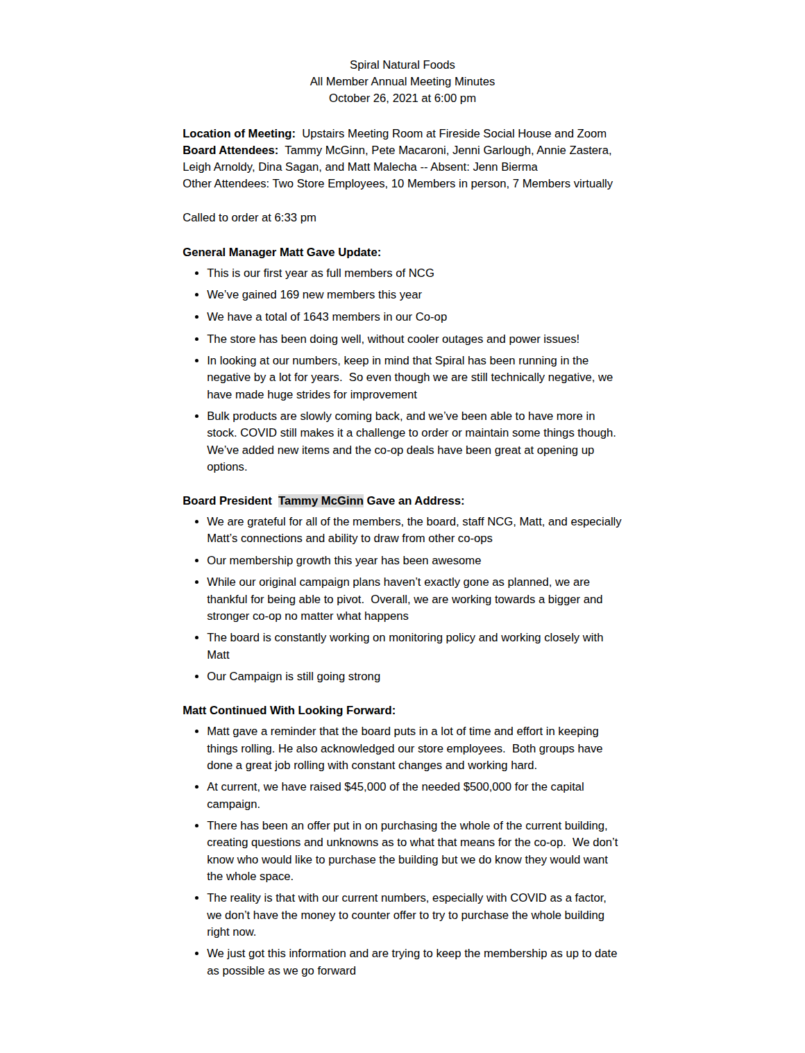Spiral Natural Foods
All Member Annual Meeting Minutes
October 26, 2021 at 6:00 pm
Location of Meeting: Upstairs Meeting Room at Fireside Social House and Zoom
Board Attendees: Tammy McGinn, Pete Macaroni, Jenni Garlough, Annie Zastera, Leigh Arnoldy, Dina Sagan, and Matt Malecha -- Absent: Jenn Bierma
Other Attendees: Two Store Employees, 10 Members in person, 7 Members virtually
Called to order at 6:33 pm
General Manager Matt Gave Update:
This is our first year as full members of NCG
We’ve gained 169 new members this year
We have a total of 1643 members in our Co-op
The store has been doing well, without cooler outages and power issues!
In looking at our numbers, keep in mind that Spiral has been running in the negative by a lot for years. So even though we are still technically negative, we have made huge strides for improvement
Bulk products are slowly coming back, and we’ve been able to have more in stock. COVID still makes it a challenge to order or maintain some things though. We’ve added new items and the co-op deals have been great at opening up options.
Board President Tammy McGinn Gave an Address:
We are grateful for all of the members, the board, staff NCG, Matt, and especially Matt’s connections and ability to draw from other co-ops
Our membership growth this year has been awesome
While our original campaign plans haven’t exactly gone as planned, we are thankful for being able to pivot. Overall, we are working towards a bigger and stronger co-op no matter what happens
The board is constantly working on monitoring policy and working closely with Matt
Our Campaign is still going strong
Matt Continued With Looking Forward:
Matt gave a reminder that the board puts in a lot of time and effort in keeping things rolling. He also acknowledged our store employees. Both groups have done a great job rolling with constant changes and working hard.
At current, we have raised $45,000 of the needed $500,000 for the capital campaign.
There has been an offer put in on purchasing the whole of the current building, creating questions and unknowns as to what that means for the co-op. We don’t know who would like to purchase the building but we do know they would want the whole space.
The reality is that with our current numbers, especially with COVID as a factor, we don’t have the money to counter offer to try to purchase the whole building right now.
We just got this information and are trying to keep the membership as up to date as possible as we go forward